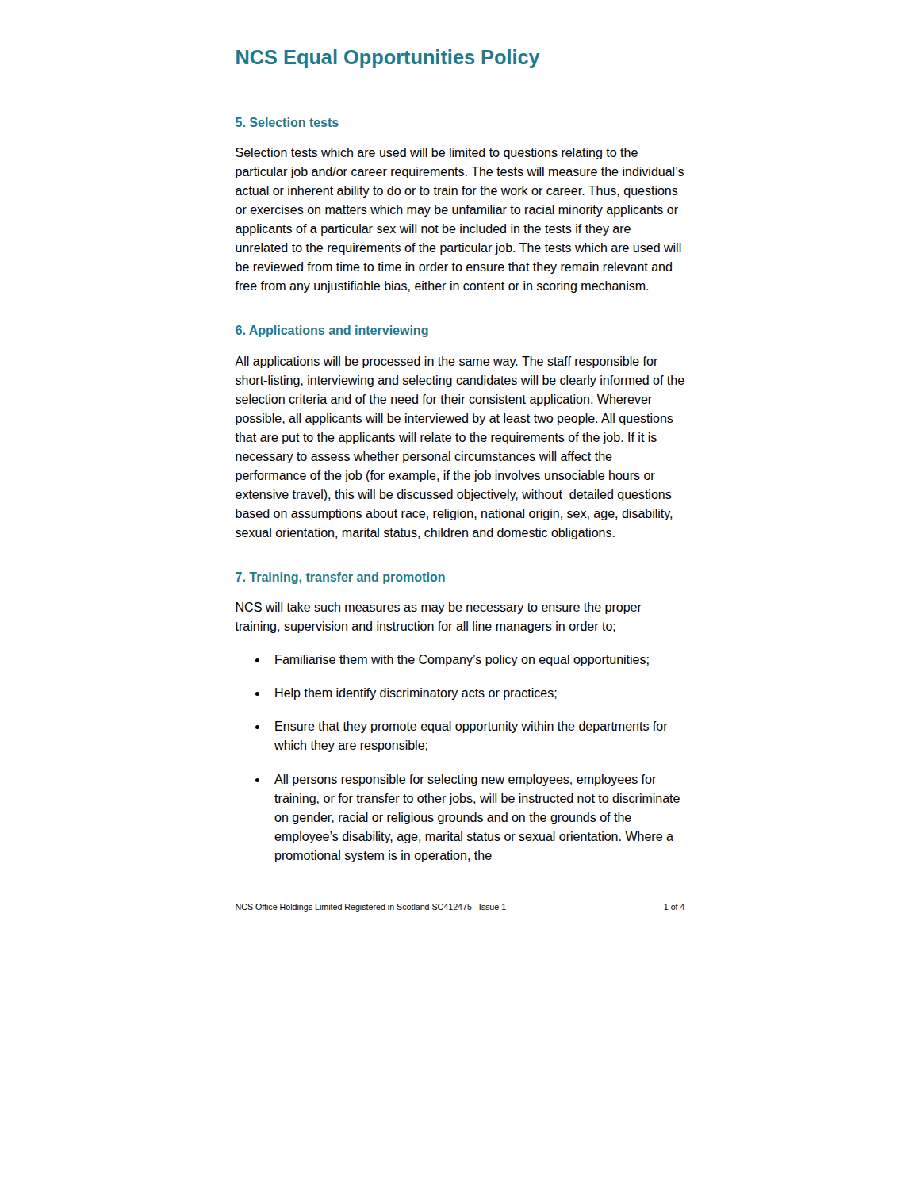NCS Equal Opportunities Policy
5. Selection tests
Selection tests which are used will be limited to questions relating to the particular job and/or career requirements. The tests will measure the individual’s actual or inherent ability to do or to train for the work or career. Thus, questions or exercises on matters which may be unfamiliar to racial minority applicants or applicants of a particular sex will not be included in the tests if they are unrelated to the requirements of the particular job. The tests which are used will be reviewed from time to time in order to ensure that they remain relevant and free from any unjustifiable bias, either in content or in scoring mechanism.
6. Applications and interviewing
All applications will be processed in the same way. The staff responsible for short-listing, interviewing and selecting candidates will be clearly informed of the selection criteria and of the need for their consistent application. Wherever possible, all applicants will be interviewed by at least two people. All questions that are put to the applicants will relate to the requirements of the job. If it is necessary to assess whether personal circumstances will affect the performance of the job (for example, if the job involves unsociable hours or extensive travel), this will be discussed objectively, without detailed questions based on assumptions about race, religion, national origin, sex, age, disability, sexual orientation, marital status, children and domestic obligations.
7. Training, transfer and promotion
NCS will take such measures as may be necessary to ensure the proper training, supervision and instruction for all line managers in order to;
Familiarise them with the Company’s policy on equal opportunities;
Help them identify discriminatory acts or practices;
Ensure that they promote equal opportunity within the departments for which they are responsible;
All persons responsible for selecting new employees, employees for training, or for transfer to other jobs, will be instructed not to discriminate on gender, racial or religious grounds and on the grounds of the employee’s disability, age, marital status or sexual orientation. Where a promotional system is in operation, the
NCS Office Holdings Limited Registered in Scotland SC412475– Issue 1 1 of 4